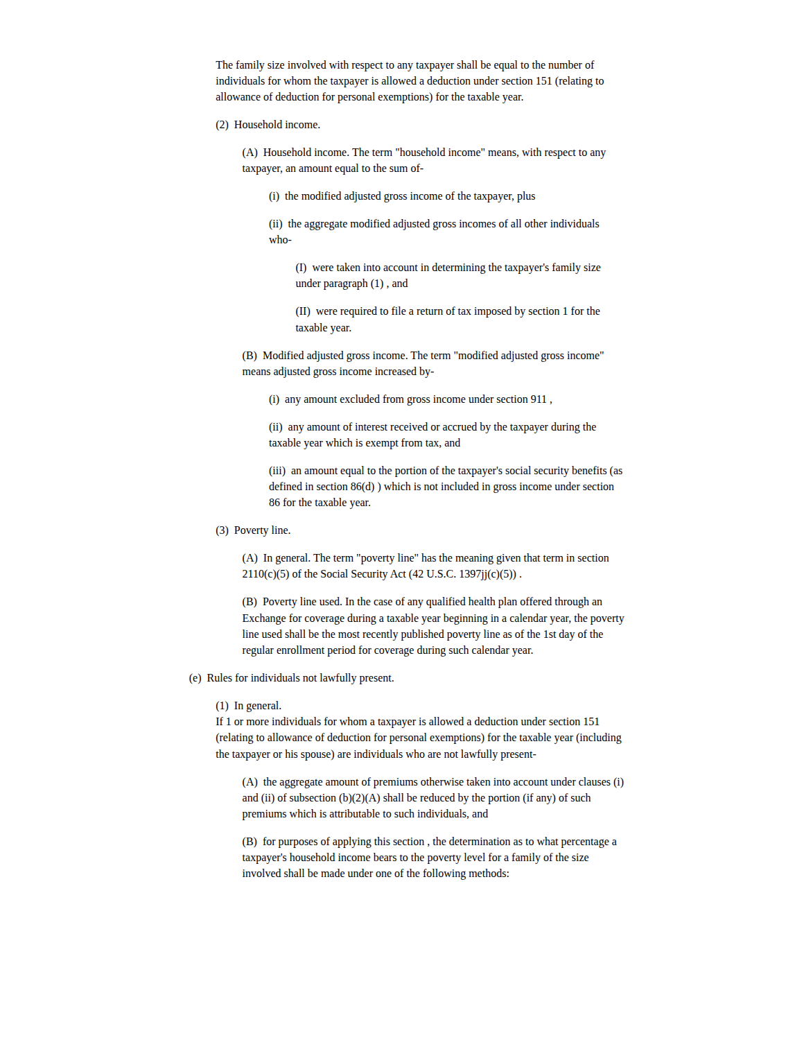The family size involved with respect to any taxpayer shall be equal to the number of individuals for whom the taxpayer is allowed a deduction under section 151 (relating to allowance of deduction for personal exemptions) for the taxable year.
(2) Household income.
(A) Household income. The term "household income" means, with respect to any taxpayer, an amount equal to the sum of-
(i) the modified adjusted gross income of the taxpayer, plus
(ii) the aggregate modified adjusted gross incomes of all other individuals who-
(I) were taken into account in determining the taxpayer's family size under paragraph (1) , and
(II) were required to file a return of tax imposed by section 1 for the taxable year.
(B) Modified adjusted gross income. The term "modified adjusted gross income" means adjusted gross income increased by-
(i) any amount excluded from gross income under section 911 ,
(ii) any amount of interest received or accrued by the taxpayer during the taxable year which is exempt from tax, and
(iii) an amount equal to the portion of the taxpayer's social security benefits (as defined in section 86(d) ) which is not included in gross income under section 86 for the taxable year.
(3) Poverty line.
(A) In general. The term "poverty line" has the meaning given that term in section 2110(c)(5) of the Social Security Act (42 U.S.C. 1397jj(c)(5)) .
(B) Poverty line used. In the case of any qualified health plan offered through an Exchange for coverage during a taxable year beginning in a calendar year, the poverty line used shall be the most recently published poverty line as of the 1st day of the regular enrollment period for coverage during such calendar year.
(e) Rules for individuals not lawfully present.
(1) In general.
If 1 or more individuals for whom a taxpayer is allowed a deduction under section 151 (relating to allowance of deduction for personal exemptions) for the taxable year (including the taxpayer or his spouse) are individuals who are not lawfully present-
(A) the aggregate amount of premiums otherwise taken into account under clauses (i) and (ii) of subsection (b)(2)(A) shall be reduced by the portion (if any) of such premiums which is attributable to such individuals, and
(B) for purposes of applying this section , the determination as to what percentage a taxpayer's household income bears to the poverty level for a family of the size involved shall be made under one of the following methods: